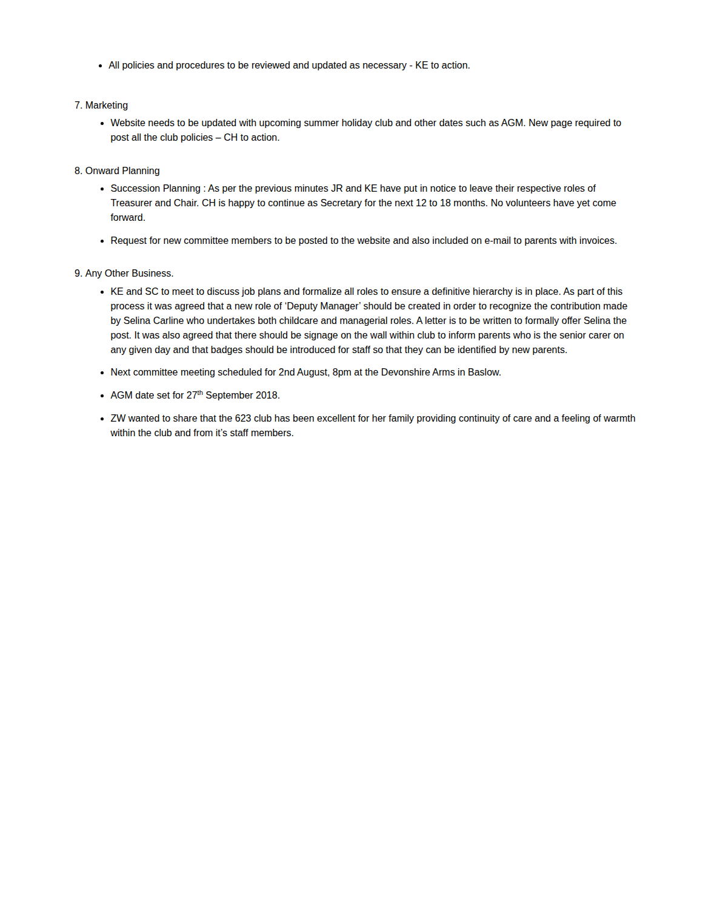All policies and procedures to be reviewed and updated as necessary - KE to action.
Marketing
Website needs to be updated with upcoming summer holiday club and other dates such as AGM. New page required to post all the club policies – CH to action.
Onward Planning
Succession Planning : As per the previous minutes JR and KE have put in notice to leave their respective roles of Treasurer and Chair. CH is happy to continue as Secretary for the next 12 to 18 months. No volunteers have yet come forward.
Request for new committee members to be posted to the website and also included on e-mail to parents with invoices.
Any Other Business.
KE and SC to meet to discuss job plans and formalize all roles to ensure a definitive hierarchy is in place. As part of this process it was agreed that a new role of ‘Deputy Manager’ should be created in order to recognize the contribution made by Selina Carline who undertakes both childcare and managerial roles. A letter is to be written to formally offer Selina the post. It was also agreed that there should be signage on the wall within club to inform parents who is the senior carer on any given day and that badges should be introduced for staff so that they can be identified by new parents.
Next committee meeting scheduled for 2nd August, 8pm at the Devonshire Arms in Baslow.
AGM date set for 27th September 2018.
ZW wanted to share that the 623 club has been excellent for her family providing continuity of care and a feeling of warmth within the club and from it’s staff members.